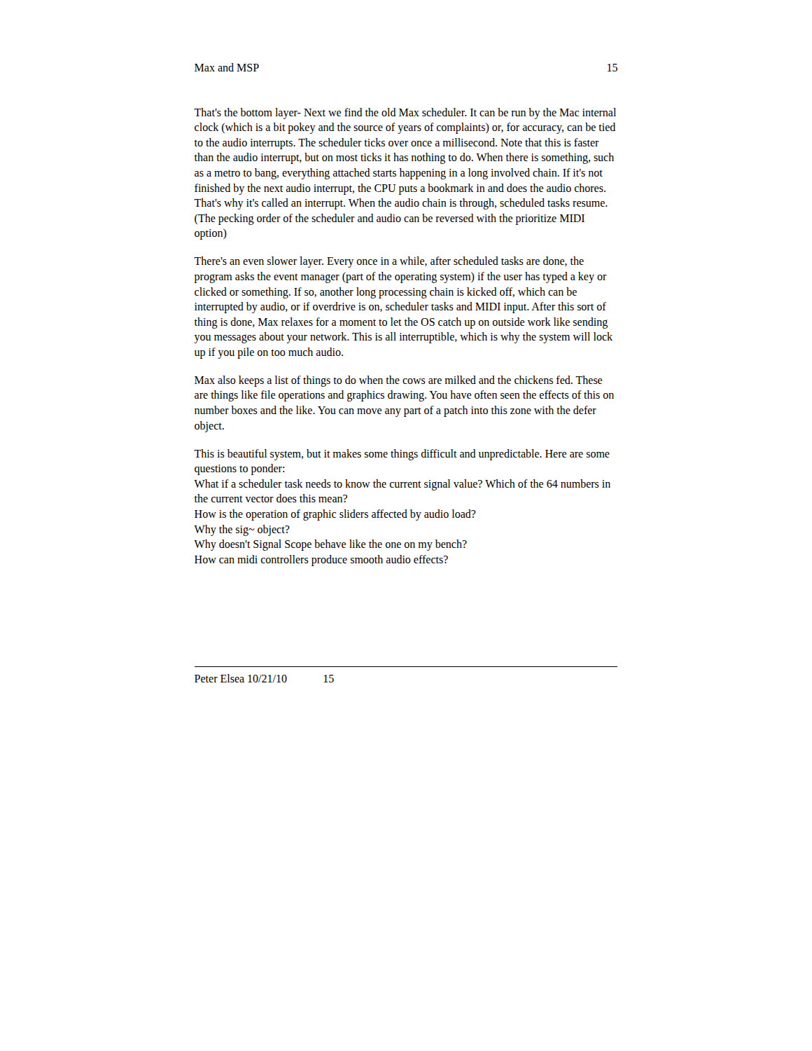Max and MSP 15
That's the bottom layer- Next we find the old Max scheduler. It can be run by the Mac internal clock (which is a bit pokey and the source of years of complaints) or, for accuracy, can be tied to the audio interrupts. The scheduler ticks over once a millisecond. Note that this is faster than the audio interrupt, but on most ticks it has nothing to do. When there is something, such as a metro to bang, everything attached starts happening in a long involved chain. If it's not finished by the next audio interrupt, the CPU puts a bookmark in and does the audio chores. That's why it's called an interrupt. When the audio chain is through, scheduled tasks resume. (The pecking order of the scheduler and audio can be reversed with the prioritize MIDI option)
There's an even slower layer. Every once in a while, after scheduled tasks are done, the program asks the event manager (part of the operating system) if the user has typed a key or clicked or something. If so, another long processing chain is kicked off, which can be interrupted by audio, or if overdrive is on, scheduler tasks and MIDI input. After this sort of thing is done, Max relaxes for a moment to let the OS catch up on outside work like sending you messages about your network. This is all interruptible, which is why the system will lock up if you pile on too much audio.
Max also keeps a list of things to do when the cows are milked and the chickens fed. These are things like file operations and graphics drawing. You have often seen the effects of this on number boxes and the like. You can move any part of a patch into this zone with the defer object.
This is beautiful system, but it makes some things difficult and unpredictable. Here are some questions to ponder:
What if a scheduler task needs to know the current signal value? Which of the 64 numbers in the current vector does this mean?
How is the operation of graphic sliders affected by audio load?
Why the sig~ object?
Why doesn't Signal Scope behave like the one on my bench?
How can midi controllers produce smooth audio effects?
Peter Elsea 10/21/10 15